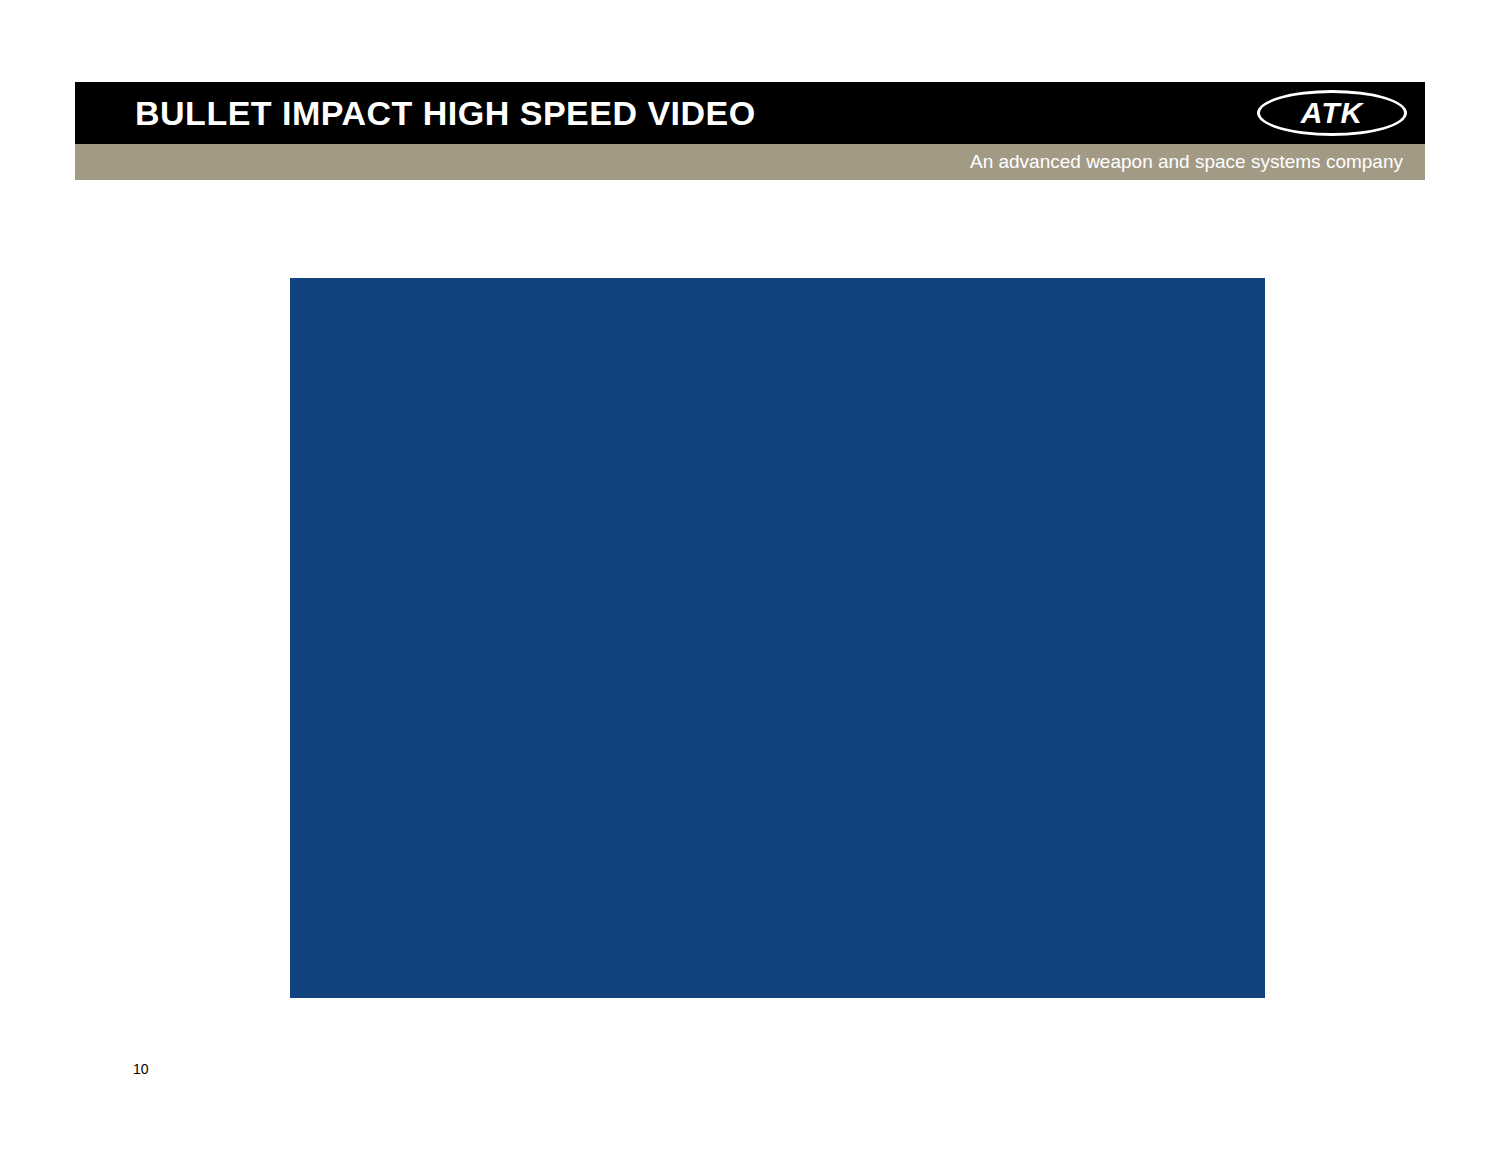BULLET IMPACT HIGH SPEED VIDEO
ATK
An advanced weapon and space systems company
10